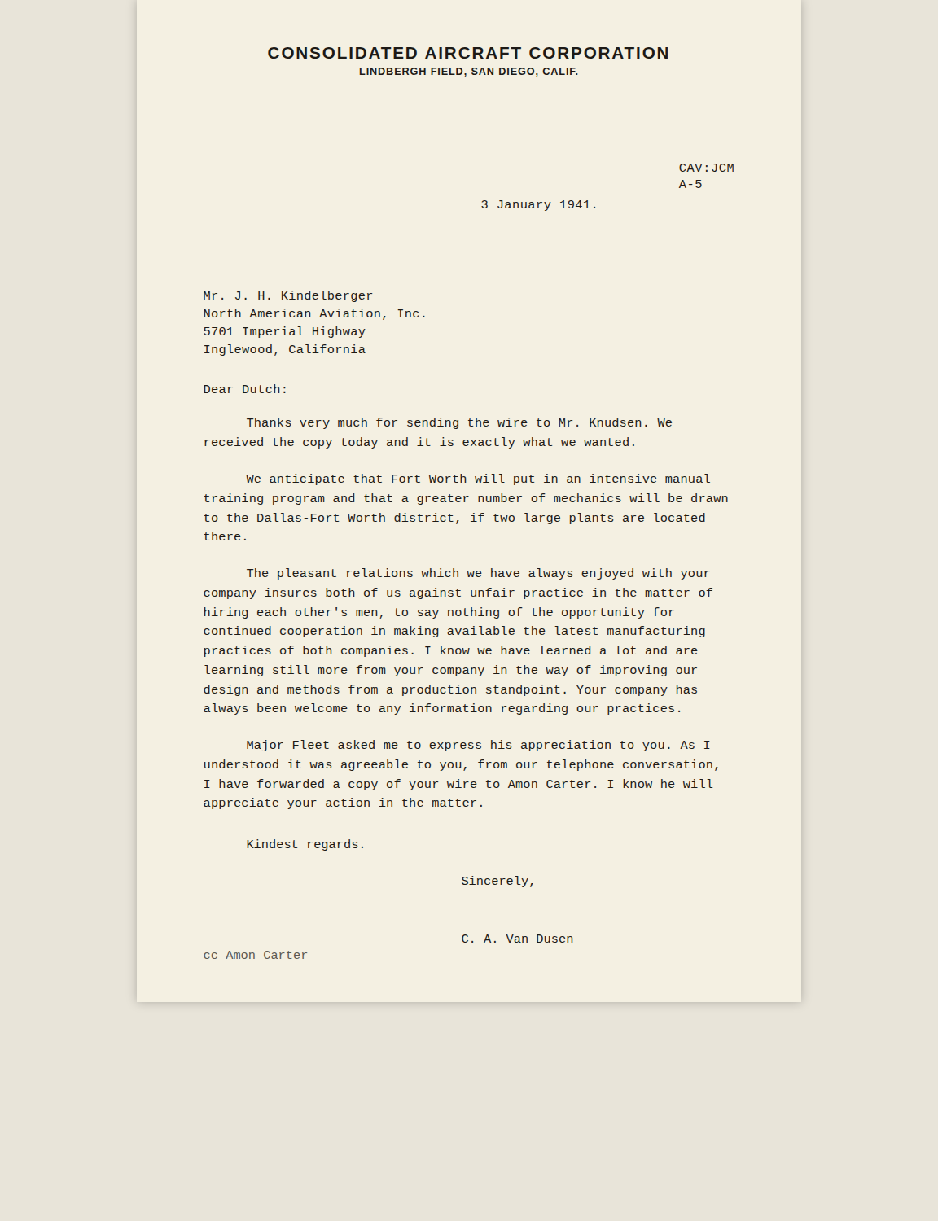Consolidated Aircraft Corporation
Lindbergh Field, San Diego, Calif.
CAV:JCM
A‑5
3 January 1941.
Mr. J. H. Kindelberger
North American Aviation, Inc.
5701 Imperial Highway
Inglewood, California
Dear Dutch:
Thanks very much for sending the wire to Mr. Knudsen. We received the copy today and it is exactly what we wanted.
We anticipate that Fort Worth will put in an intensive manual training program and that a greater number of mechanics will be drawn to the Dallas-Fort Worth district, if two large plants are located there.
The pleasant relations which we have always enjoyed with your company insures both of us against unfair practice in the matter of hiring each other's men, to say nothing of the opportunity for continued cooperation in making available the latest manufacturing practices of both companies. I know we have learned a lot and are learning still more from your company in the way of improving our design and methods from a production standpoint. Your company has always been welcome to any information regarding our practices.
Major Fleet asked me to express his appreciation to you. As I understood it was agreeable to you, from our telephone conversation, I have forwarded a copy of your wire to Amon Carter. I know he will appreciate your action in the matter.
Kindest regards.
Sincerely,
cc Amon Carter
C. A. Van Dusen